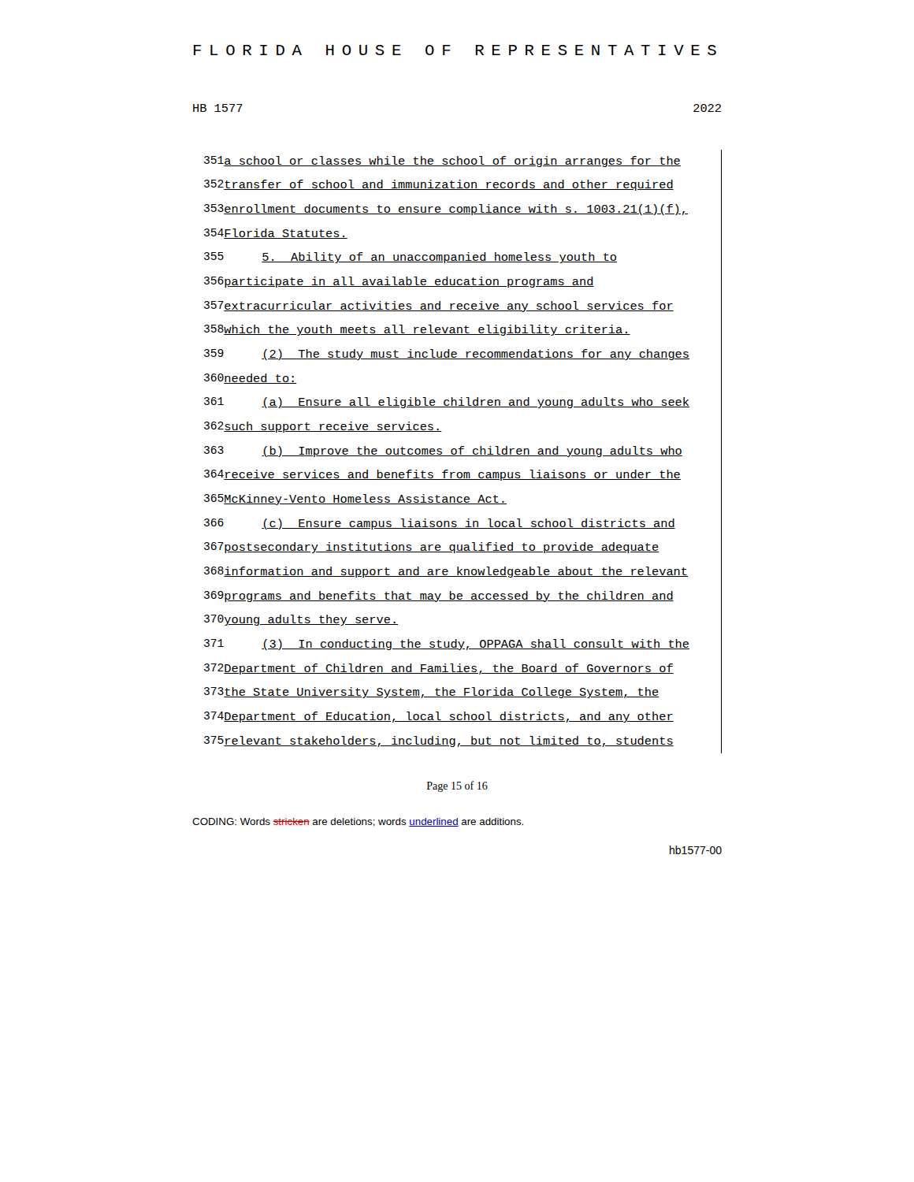FLORIDA HOUSE OF REPRESENTATIVES
HB 1577 2022
| 351 | a school or classes while the school of origin arranges for the |
| 352 | transfer of school and immunization records and other required |
| 353 | enrollment documents to ensure compliance with s. 1003.21(1)(f), |
| 354 | Florida Statutes. |
| 355 | 5. Ability of an unaccompanied homeless youth to |
| 356 | participate in all available education programs and |
| 357 | extracurricular activities and receive any school services for |
| 358 | which the youth meets all relevant eligibility criteria. |
| 359 | (2) The study must include recommendations for any changes |
| 360 | needed to: |
| 361 | (a) Ensure all eligible children and young adults who seek |
| 362 | such support receive services. |
| 363 | (b) Improve the outcomes of children and young adults who |
| 364 | receive services and benefits from campus liaisons or under the |
| 365 | McKinney-Vento Homeless Assistance Act. |
| 366 | (c) Ensure campus liaisons in local school districts and |
| 367 | postsecondary institutions are qualified to provide adequate |
| 368 | information and support and are knowledgeable about the relevant |
| 369 | programs and benefits that may be accessed by the children and |
| 370 | young adults they serve. |
| 371 | (3) In conducting the study, OPPAGA shall consult with the |
| 372 | Department of Children and Families, the Board of Governors of |
| 373 | the State University System, the Florida College System, the |
| 374 | Department of Education, local school districts, and any other |
| 375 | relevant stakeholders, including, but not limited to, students |
Page 15 of 16
CODING: Words stricken are deletions; words underlined are additions.
hb1577-00